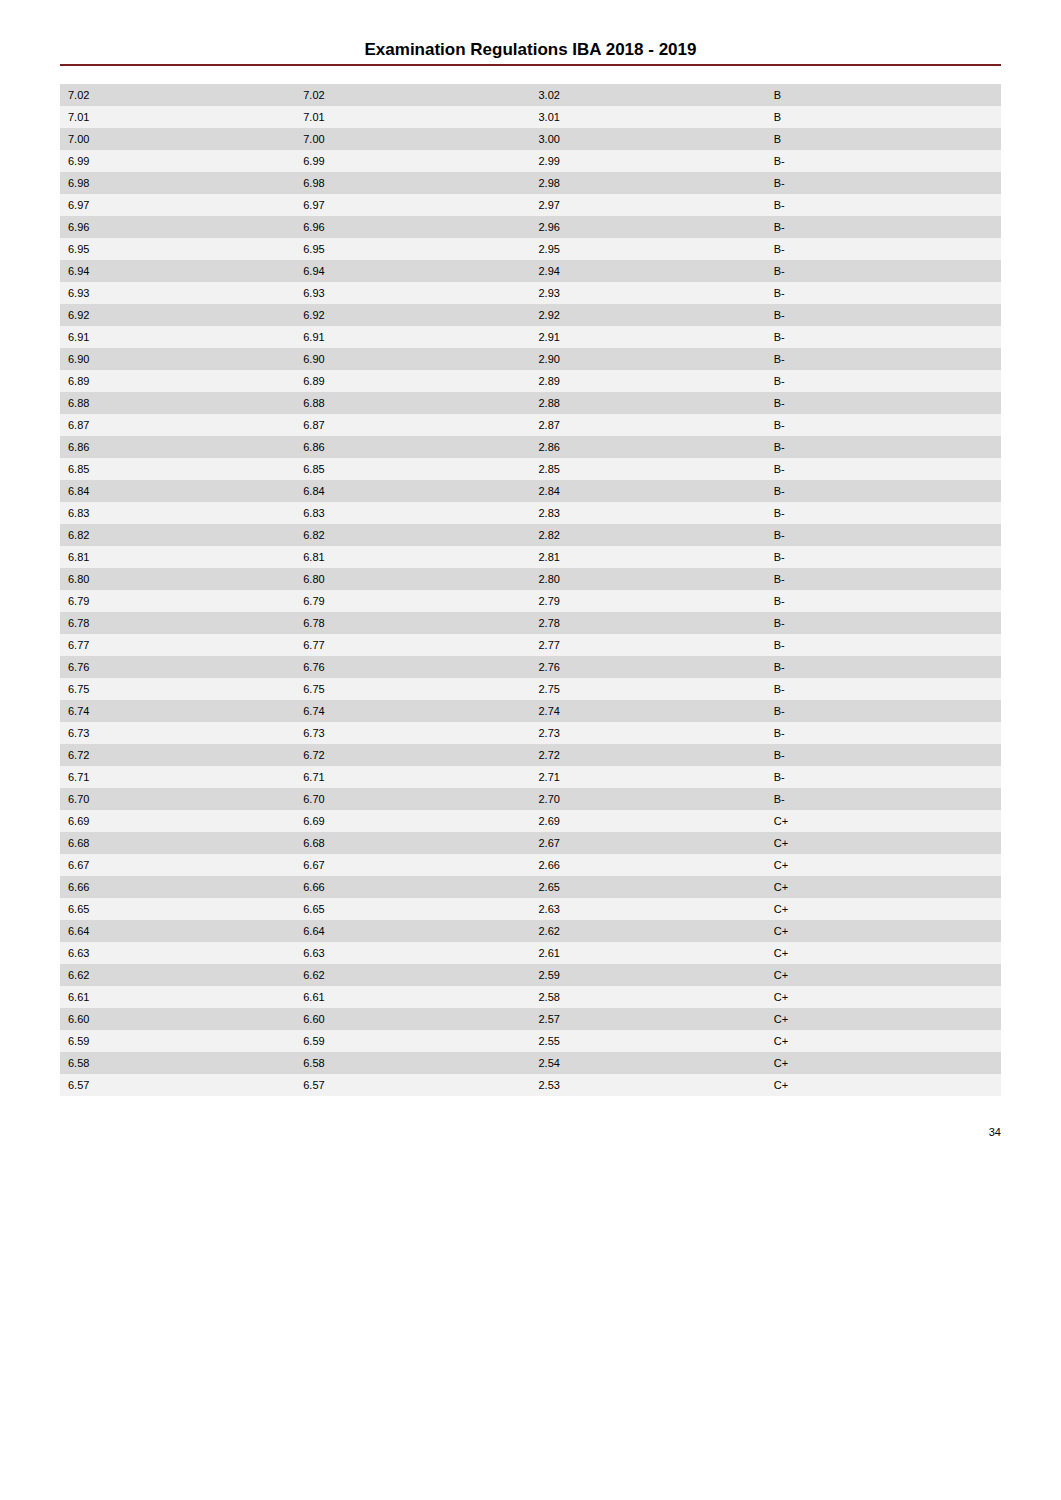Examination Regulations IBA 2018 - 2019
| 7.02 | 7.02 | 3.02 | B |
| 7.01 | 7.01 | 3.01 | B |
| 7.00 | 7.00 | 3.00 | B |
| 6.99 | 6.99 | 2.99 | B- |
| 6.98 | 6.98 | 2.98 | B- |
| 6.97 | 6.97 | 2.97 | B- |
| 6.96 | 6.96 | 2.96 | B- |
| 6.95 | 6.95 | 2.95 | B- |
| 6.94 | 6.94 | 2.94 | B- |
| 6.93 | 6.93 | 2.93 | B- |
| 6.92 | 6.92 | 2.92 | B- |
| 6.91 | 6.91 | 2.91 | B- |
| 6.90 | 6.90 | 2.90 | B- |
| 6.89 | 6.89 | 2.89 | B- |
| 6.88 | 6.88 | 2.88 | B- |
| 6.87 | 6.87 | 2.87 | B- |
| 6.86 | 6.86 | 2.86 | B- |
| 6.85 | 6.85 | 2.85 | B- |
| 6.84 | 6.84 | 2.84 | B- |
| 6.83 | 6.83 | 2.83 | B- |
| 6.82 | 6.82 | 2.82 | B- |
| 6.81 | 6.81 | 2.81 | B- |
| 6.80 | 6.80 | 2.80 | B- |
| 6.79 | 6.79 | 2.79 | B- |
| 6.78 | 6.78 | 2.78 | B- |
| 6.77 | 6.77 | 2.77 | B- |
| 6.76 | 6.76 | 2.76 | B- |
| 6.75 | 6.75 | 2.75 | B- |
| 6.74 | 6.74 | 2.74 | B- |
| 6.73 | 6.73 | 2.73 | B- |
| 6.72 | 6.72 | 2.72 | B- |
| 6.71 | 6.71 | 2.71 | B- |
| 6.70 | 6.70 | 2.70 | B- |
| 6.69 | 6.69 | 2.69 | C+ |
| 6.68 | 6.68 | 2.67 | C+ |
| 6.67 | 6.67 | 2.66 | C+ |
| 6.66 | 6.66 | 2.65 | C+ |
| 6.65 | 6.65 | 2.63 | C+ |
| 6.64 | 6.64 | 2.62 | C+ |
| 6.63 | 6.63 | 2.61 | C+ |
| 6.62 | 6.62 | 2.59 | C+ |
| 6.61 | 6.61 | 2.58 | C+ |
| 6.60 | 6.60 | 2.57 | C+ |
| 6.59 | 6.59 | 2.55 | C+ |
| 6.58 | 6.58 | 2.54 | C+ |
| 6.57 | 6.57 | 2.53 | C+ |
34